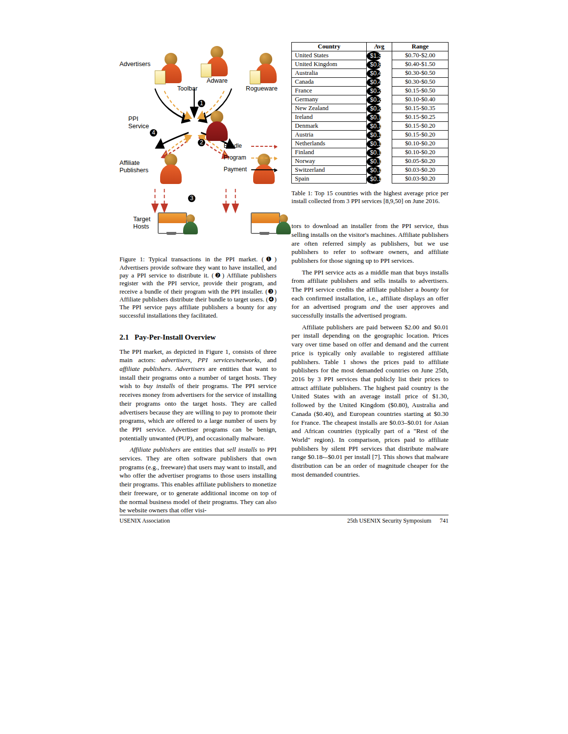Advertisers
PPI
Service
Affiliate
Publishers
Target
Hosts
Toolbar
Adware
Rogueware
1
2
3
4
Bundle
Program
Payment
Figure 1: Typical transactions in the PPI market. (❶) Advertisers provide software they want to have installed, and pay a PPI service to distribute it. (❷) Affiliate publishers register with the PPI service, provide their program, and receive a bundle of their program with the PPI installer. (❸) Affiliate publishers distribute their bundle to target users. (❹) The PPI service pays affiliate publishers a bounty for any successful installations they facilitated.
2.1 Pay-Per-Install Overview
The PPI market, as depicted in Figure 1, consists of three main actors: advertisers, PPI services/networks, and affiliate publishers. Advertisers are entities that want to install their programs onto a number of target hosts. They wish to buy installs of their programs. The PPI service receives money from advertisers for the service of installing their programs onto the target hosts. They are called advertisers because they are willing to pay to promote their programs, which are offered to a large number of users by the PPI service. Advertiser programs can be benign, potentially unwanted (PUP), and occasionally malware.
Affiliate publishers are entities that sell installs to PPI services. They are often software publishers that own programs (e.g., freeware) that users may want to install, and who offer the advertiser programs to those users installing their programs. This enables affiliate publishers to monetize their freeware, or to generate additional income on top of the normal business model of their programs. They can also be website owners that offer visi-
| Country | Avg | Range |
| --- | --- | --- |
| United States | $1.30 | $0.70-$2.00 |
| United Kingdom | $0.80 | $0.40-$1.50 |
| Australia | $0.40 | $0.30-$0.50 |
| Canada | $0.40 | $0.30-$0.50 |
| France | $0.28 | $0.15-$0.50 |
| Germany | $0.25 | $0.10-$0.40 |
| New Zealand | $0.23 | $0.15-$0.35 |
| Ireland | $0.19 | $0.15-$0.25 |
| Denmark | $0.18 | $0.15-$0.20 |
| Austria | $0.16 | $0.15-$0.20 |
| Netherlands | $0.16 | $0.10-$0.20 |
| Finland | $0.15 | $0.10-$0.20 |
| Norway | $0.15 | $0.05-$0.20 |
| Switzerland | $0.12 | $0.03-$0.20 |
| Spain | $0.11 | $0.03-$0.20 |
Table 1: Top 15 countries with the highest average price per install collected from 3 PPI services [8,9,50] on June 2016.
tors to download an installer from the PPI service, thus selling installs on the visitor's machines. Affiliate publishers are often referred simply as publishers, but we use publishers to refer to software owners, and affiliate publishers for those signing up to PPI services.
The PPI service acts as a middle man that buys installs from affiliate publishers and sells installs to advertisers. The PPI service credits the affiliate publisher a bounty for each confirmed installation, i.e., affiliate displays an offer for an advertised program and the user approves and successfully installs the advertised program.
Affiliate publishers are paid between $2.00 and $0.01 per install depending on the geographic location. Prices vary over time based on offer and demand and the current price is typically only available to registered affiliate publishers. Table 1 shows the prices paid to affiliate publishers for the most demanded countries on June 25th, 2016 by 3 PPI services that publicly list their prices to attract affiliate publishers. The highest paid country is the United States with an average install price of $1.30, followed by the United Kingdom ($0.80), Australia and Canada ($0.40), and European countries starting at $0.30 for France. The cheapest installs are $0.03–$0.01 for Asian and African countries (typically part of a "Rest of the World" region). In comparison, prices paid to affiliate publishers by silent PPI services that distribute malware range $0.18-–$0.01 per install [7]. This shows that malware distribution can be an order of magnitude cheaper for the most demanded countries.
USENIX Association
25th USENIX Security Symposium741